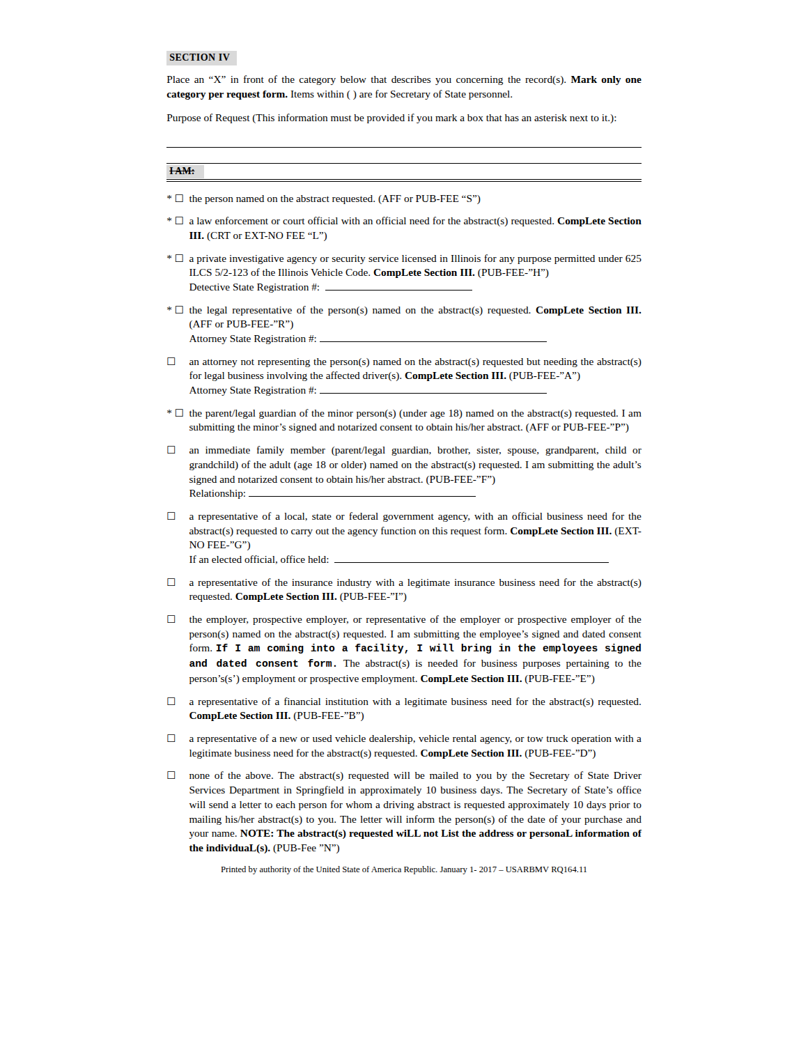SECTION IV
Place an “X” in front of the category below that describes you concerning the record(s). Mark only one category per request form. Items within ( ) are for Secretary of State personnel.
Purpose of Request (This information must be provided if you mark a box that has an asterisk next to it.):
I AM:
*☐ the person named on the abstract requested. (AFF or PUB-FEE “S”)
*☐ a law enforcement or court official with an official need for the abstract(s) requested. CompLete Section III. (CRT or EXT-NO FEE “L”)
*☐ a private investigative agency or security service licensed in Illinois for any purpose permitted under 625 ILCS 5/2-123 of the Illinois Vehicle Code. CompLete Section III. (PUB-FEE-”H”) Detective State Registration #:
*☐ the legal representative of the person(s) named on the abstract(s) requested. CompLete Section III. (AFF or PUB-FEE-”R”) Attorney State Registration #:
☐ an attorney not representing the person(s) named on the abstract(s) requested but needing the abstract(s) for legal business involving the affected driver(s). CompLete Section III. (PUB-FEE-”A”) Attorney State Registration #:
*☐ the parent/legal guardian of the minor person(s) (under age 18) named on the abstract(s) requested. I am submitting the minor’s signed and notarized consent to obtain his/her abstract. (AFF or PUB-FEE-”P”)
☐ an immediate family member (parent/legal guardian, brother, sister, spouse, grandparent, child or grandchild) of the adult (age 18 or older) named on the abstract(s) requested. I am submitting the adult’s signed and notarized consent to obtain his/her abstract. (PUB-FEE-”F”) Relationship:
☐ a representative of a local, state or federal government agency, with an official business need for the abstract(s) requested to carry out the agency function on this request form. CompLete Section III. (EXT-NO FEE-”G”) If an elected official, office held:
☐ a representative of the insurance industry with a legitimate insurance business need for the abstract(s) requested. CompLete Section III. (PUB-FEE-”I”)
☐ the employer, prospective employer, or representative of the employer or prospective employer of the person(s) named on the abstract(s) requested. I am submitting the employee’s signed and dated consent form. If I am coming into a facility, I will bring in the employees signed and dated consent form. The abstract(s) is needed for business purposes pertaining to the person’s(s’) employment or prospective employment. CompLete Section III. (PUB-FEE-”E”)
☐ a representative of a financial institution with a legitimate business need for the abstract(s) requested. CompLete Section III. (PUB-FEE-”B”)
☐ a representative of a new or used vehicle dealership, vehicle rental agency, or tow truck operation with a legitimate business need for the abstract(s) requested. CompLete Section III. (PUB-FEE-”D”)
☐ none of the above. The abstract(s) requested will be mailed to you by the Secretary of State Driver Services Department in Springfield in approximately 10 business days. The Secretary of State’s office will send a letter to each person for whom a driving abstract is requested approximately 10 days prior to mailing his/her abstract(s) to you. The letter will inform the person(s) of the date of your purchase and your name. NOTE: The abstract(s) requested wiLL not List the address or personaL information of the individuaL(s). (PUB-Fee ”N”)
Printed by authority of the United State of America Republic. January 1- 2017 – USARBMV RQ164.11